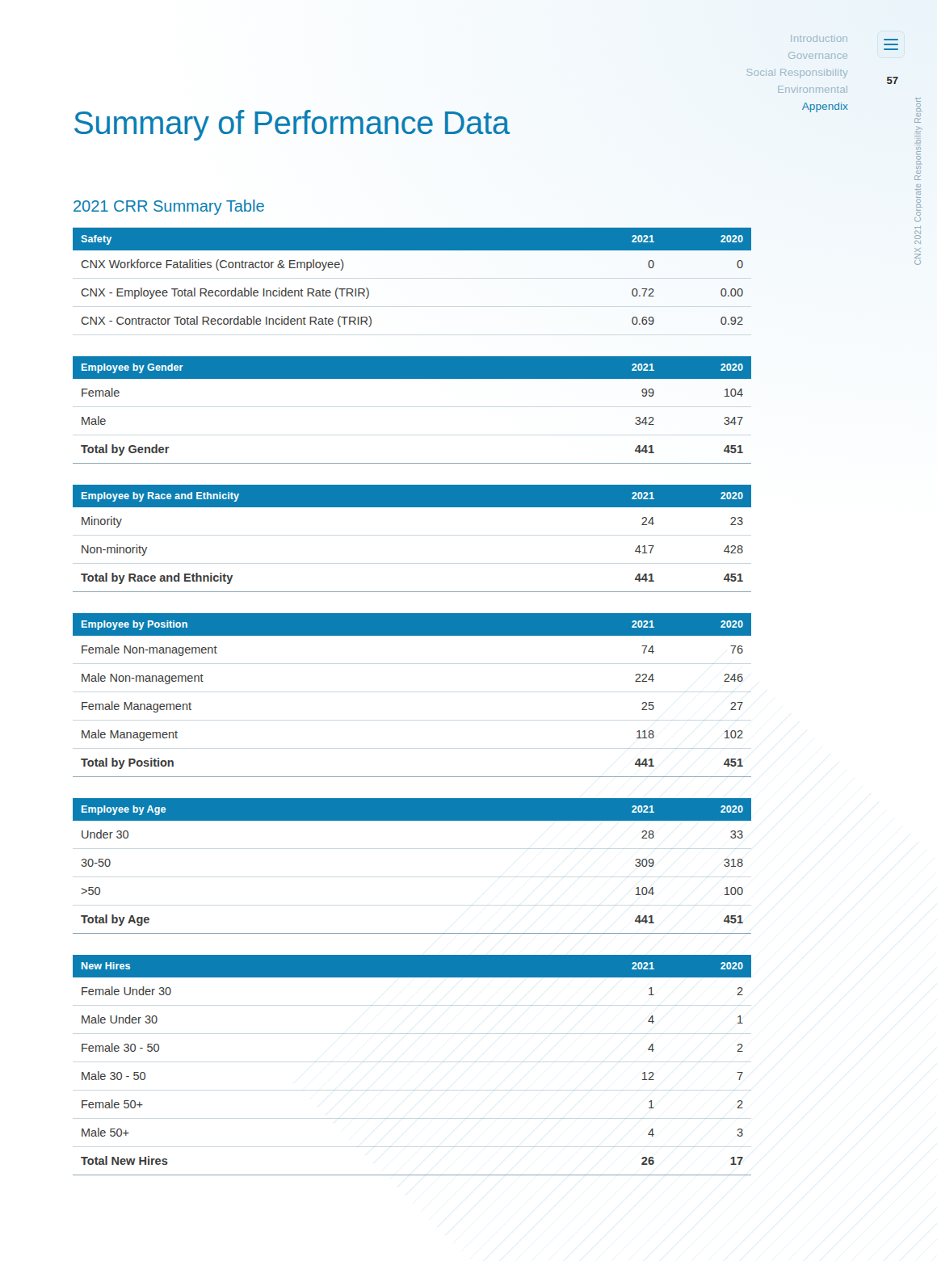Introduction
Governance
Social Responsibility
Environmental
Appendix
57
CNX 2021 Corporate Responsibility Report
Summary of Performance Data
2021 CRR Summary Table
| Safety | 2021 | 2020 |
| --- | --- | --- |
| CNX Workforce Fatalities (Contractor & Employee) | 0 | 0 |
| CNX - Employee Total Recordable Incident Rate (TRIR) | 0.72 | 0.00 |
| CNX - Contractor Total Recordable Incident Rate (TRIR) | 0.69 | 0.92 |
| Employee by Gender | 2021 | 2020 |
| --- | --- | --- |
| Female | 99 | 104 |
| Male | 342 | 347 |
| Total by Gender | 441 | 451 |
| Employee by Race and Ethnicity | 2021 | 2020 |
| --- | --- | --- |
| Minority | 24 | 23 |
| Non-minority | 417 | 428 |
| Total by Race and Ethnicity | 441 | 451 |
| Employee by Position | 2021 | 2020 |
| --- | --- | --- |
| Female Non-management | 74 | 76 |
| Male Non-management | 224 | 246 |
| Female Management | 25 | 27 |
| Male Management | 118 | 102 |
| Total by Position | 441 | 451 |
| Employee by Age | 2021 | 2020 |
| --- | --- | --- |
| Under 30 | 28 | 33 |
| 30-50 | 309 | 318 |
| >50 | 104 | 100 |
| Total by Age | 441 | 451 |
| New Hires | 2021 | 2020 |
| --- | --- | --- |
| Female Under 30 | 1 | 2 |
| Male Under 30 | 4 | 1 |
| Female 30 - 50 | 4 | 2 |
| Male 30 - 50 | 12 | 7 |
| Female 50+ | 1 | 2 |
| Male 50+ | 4 | 3 |
| Total New Hires | 26 | 17 |